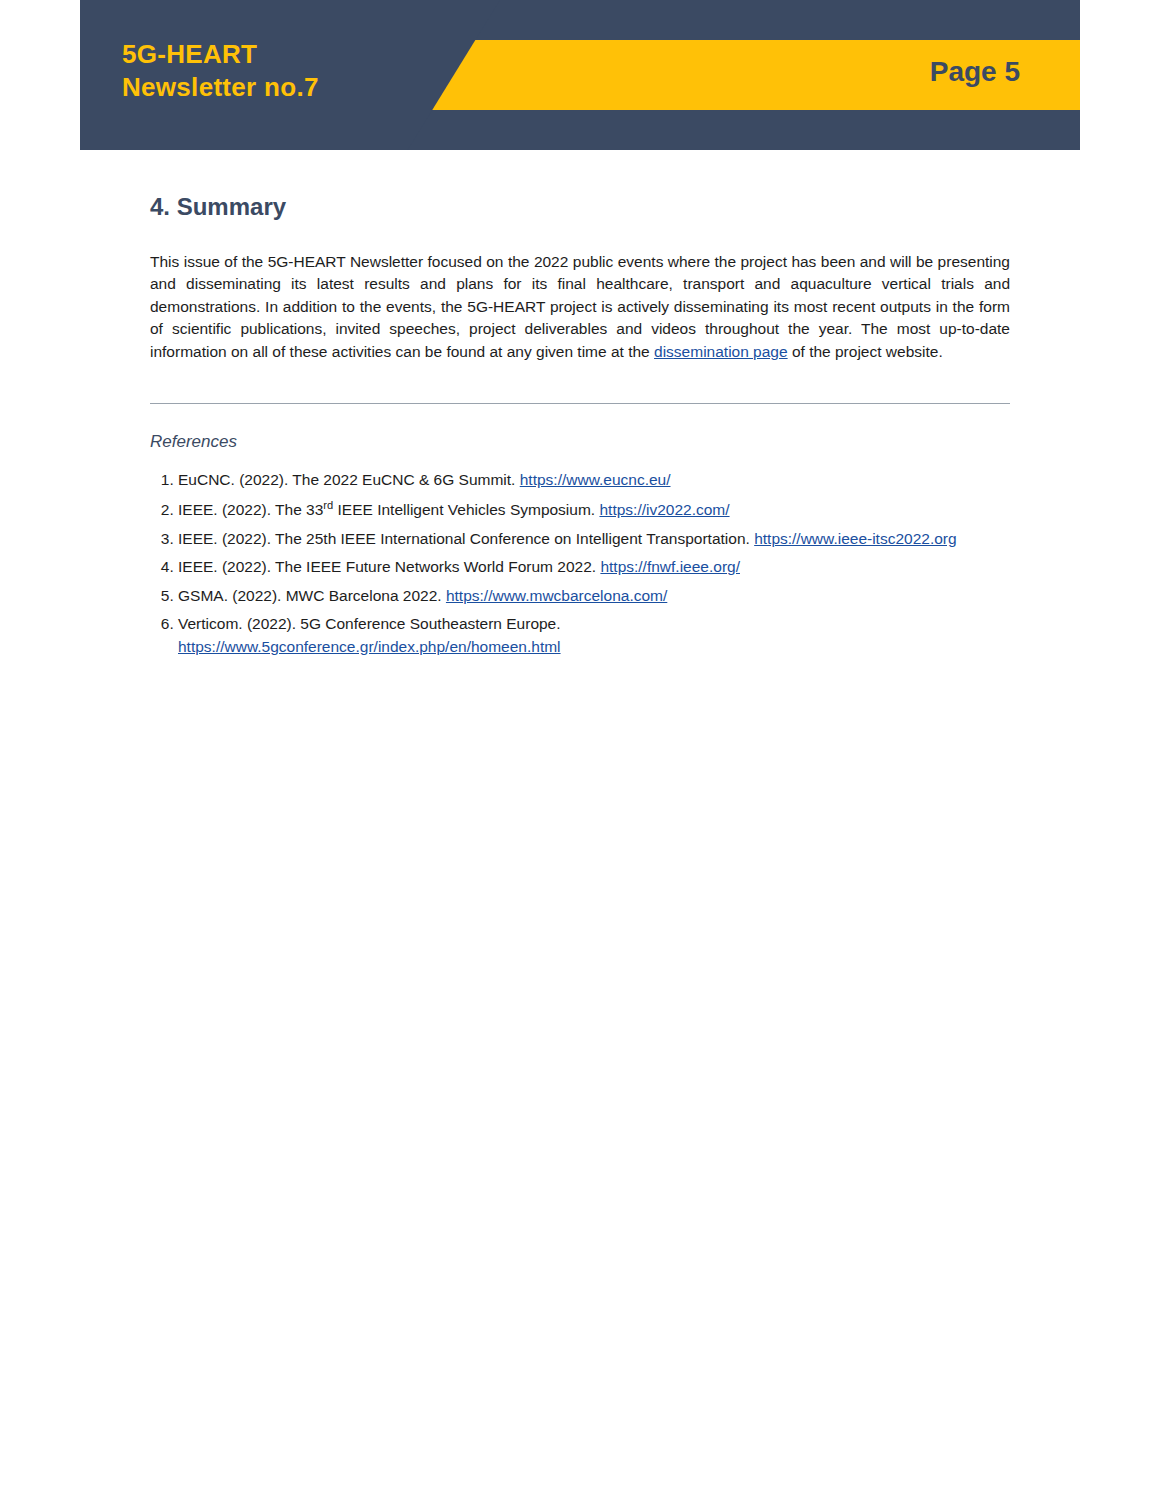5G-HEART
Newsletter no.7
Page 5
4. Summary
This issue of the 5G-HEART Newsletter focused on the 2022 public events where the project has been and will be presenting and disseminating its latest results and plans for its final healthcare, transport and aquaculture vertical trials and demonstrations. In addition to the events, the 5G-HEART project is actively disseminating its most recent outputs in the form of scientific publications, invited speeches, project deliverables and videos throughout the year. The most up-to-date information on all of these activities can be found at any given time at the dissemination page of the project website.
References
EuCNC. (2022). The 2022 EuCNC & 6G Summit. https://www.eucnc.eu/
IEEE. (2022). The 33rd IEEE Intelligent Vehicles Symposium. https://iv2022.com/
IEEE. (2022). The 25th IEEE International Conference on Intelligent Transportation. https://www.ieee-itsc2022.org
IEEE. (2022). The IEEE Future Networks World Forum 2022. https://fnwf.ieee.org/
GSMA. (2022). MWC Barcelona 2022. https://www.mwcbarcelona.com/
Verticom. (2022). 5G Conference Southeastern Europe.
https://www.5gconference.gr/index.php/en/homeen.html